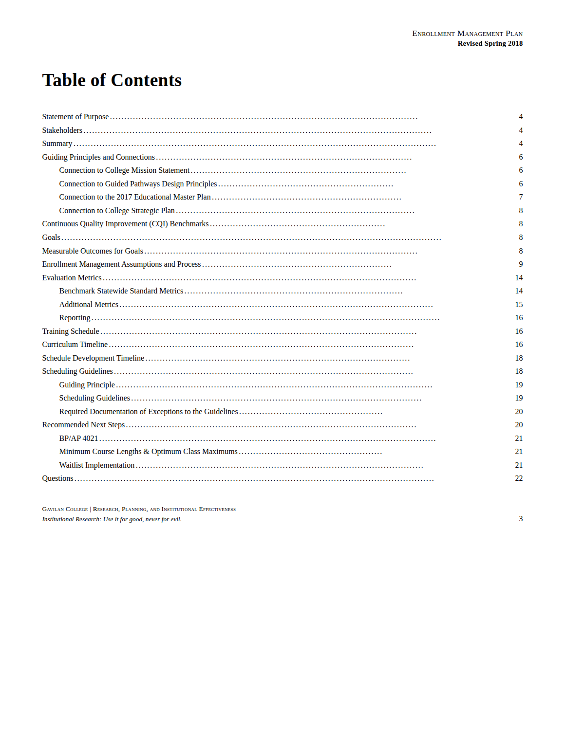Enrollment Management Plan
Revised Spring 2018
Table of Contents
Statement of Purpose........................................................................................................... 4
Stakeholders......................................................................................................................... 4
Summary.............................................................................................................................. 4
Guiding Principles and Connections......................................................................................... 6
Connection to College Mission Statement........................................................................... 6
Connection to Guided Pathways Design Principles............................................................. 6
Connection to the 2017 Educational Master Plan.................................................................. 7
Connection to College Strategic Plan................................................................................... 8
Continuous Quality Improvement (CQI) Benchmarks............................................................. 8
Goals.................................................................................................................................... 8
Measurable Outcomes for Goals............................................................................................... 8
Enrollment Management Assumptions and Process.................................................................. 9
Evaluation Metrics............................................................................................................. 14
Benchmark Statewide Standard Metrics............................................................................ 14
Additional Metrics............................................................................................................. 15
Reporting......................................................................................................................... 16
Training Schedule.............................................................................................................. 16
Curriculum Timeline.......................................................................................................... 16
Schedule Development Timeline............................................................................................ 18
Scheduling Guidelines........................................................................................................ 18
Guiding Principle.............................................................................................................. 19
Scheduling Guidelines..................................................................................................... 19
Required Documentation of Exceptions to the Guidelines.................................................. 20
Recommended Next Steps..................................................................................................... 20
BP/AP 4021..................................................................................................................... 21
Minimum Course Lengths & Optimum Class Maximums.................................................. 21
Waitlist Implementation.................................................................................................... 21
Questions............................................................................................................................. 22
Gavilan College | Research, Planning, and Institutional Effectiveness
Institutional Research: Use it for good, never for evil. 3